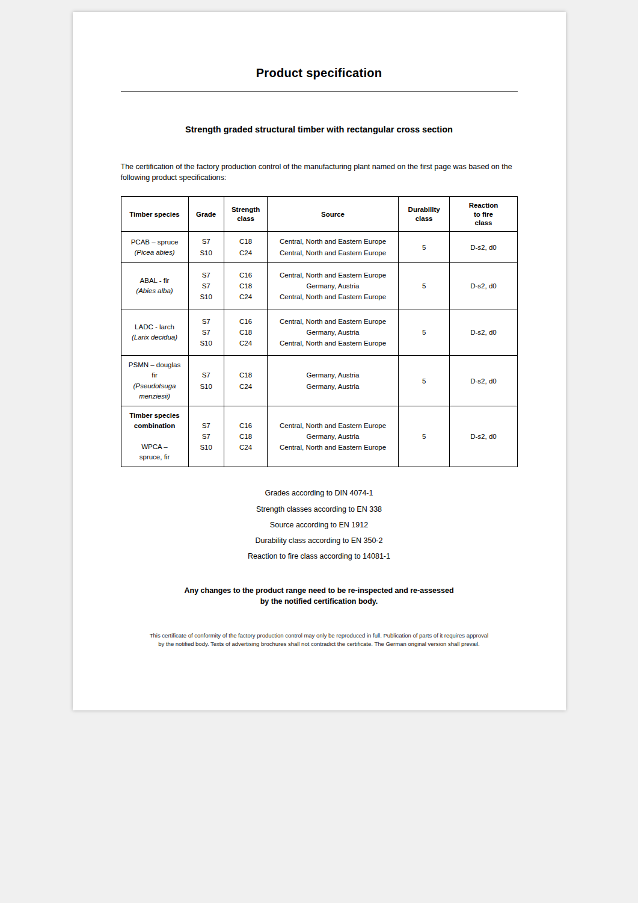Product specification
Strength graded structural timber with rectangular cross section
The certification of the factory production control of the manufacturing plant named on the first page was based on the following product specifications:
| Timber species | Grade | Strength class | Source | Durability class | Reaction to fire class |
| --- | --- | --- | --- | --- | --- |
| PCAB – spruce (Picea abies) | S7 S10 | C18 C24 | Central, North and Eastern Europe Central, North and Eastern Europe | 5 | D-s2, d0 |
| ABAL - fir (Abies alba) | S7 S7 S10 | C16 C18 C24 | Central, North and Eastern Europe Germany, Austria Central, North and Eastern Europe | 5 | D-s2, d0 |
| LADC - larch (Larix decidua) | S7 S7 S10 | C16 C18 C24 | Central, North and Eastern Europe Germany, Austria Central, North and Eastern Europe | 5 | D-s2, d0 |
| PSMN – douglas fir (Pseudotsuga menziesii) | S7 S10 | C18 C24 | Germany, Austria Germany, Austria | 5 | D-s2, d0 |
| Timber species combination WPCA – spruce, fir | S7 S7 S10 | C16 C18 C24 | Central, North and Eastern Europe Germany, Austria Central, North and Eastern Europe | 5 | D-s2, d0 |
Grades according to DIN 4074-1
Strength classes according to EN 338
Source according to EN 1912
Durability class according to EN 350-2
Reaction to fire class according to 14081-1
Any changes to the product range need to be re-inspected and re-assessed
by the notified certification body.
This certificate of conformity of the factory production control may only be reproduced in full. Publication of parts of it requires approval
by the notified body. Texts of advertising brochures shall not contradict the certificate. The German original version shall prevail.